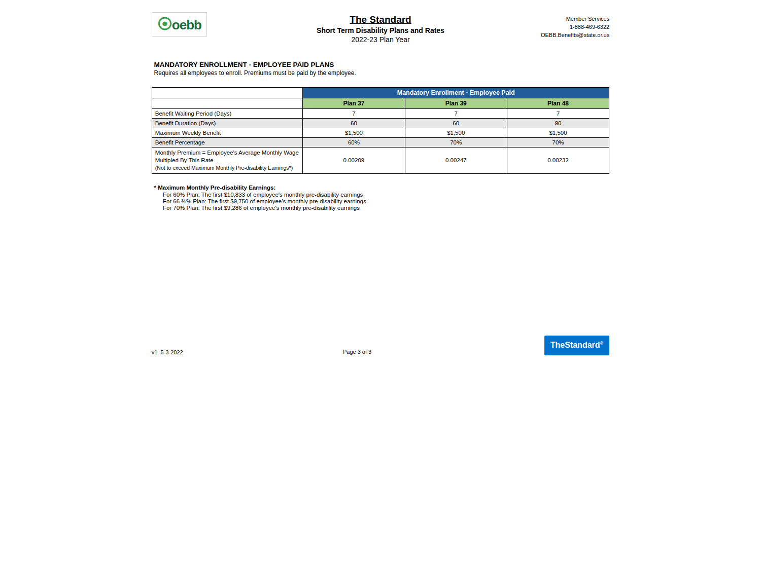⦿oebb
The Standard
Short Term Disability Plans and Rates
2022-23 Plan Year
Member Services
1-888-469-6322
OEBB.Benefits@state.or.us
MANDATORY ENROLLMENT - EMPLOYEE PAID PLANS
Requires all employees to enroll. Premiums must be paid by the employee.
| | Mandatory Enrollment - Employee Paid |
| --- | --- |
| | Plan 37 | Plan 39 | Plan 48 |
| Benefit Waiting Period (Days) | 7 | 7 | 7 |
| Benefit Duration (Days) | 60 | 60 | 90 |
| Maximum Weekly Benefit | $1,500 | $1,500 | $1,500 |
| Benefit Percentage | 60% | 70% | 70% |
| Monthly Premium = Employee's Average Monthly Wage Multipled By This Rate (Not to exceed Maximum Monthly Pre-disability Earnings*) | 0.00209 | 0.00247 | 0.00232 |
* Maximum Monthly Pre-disability Earnings:
For 60% Plan: The first $10,833 of employee's monthly pre-disability earnings
For 66 ⅔% Plan: The first $9,750 of employee's monthly pre-disability earnings
For 70% Plan: The first $9,286 of employee's monthly pre-disability earnings
v1 5-3-2022
Page 3 of 3
TheStandard®